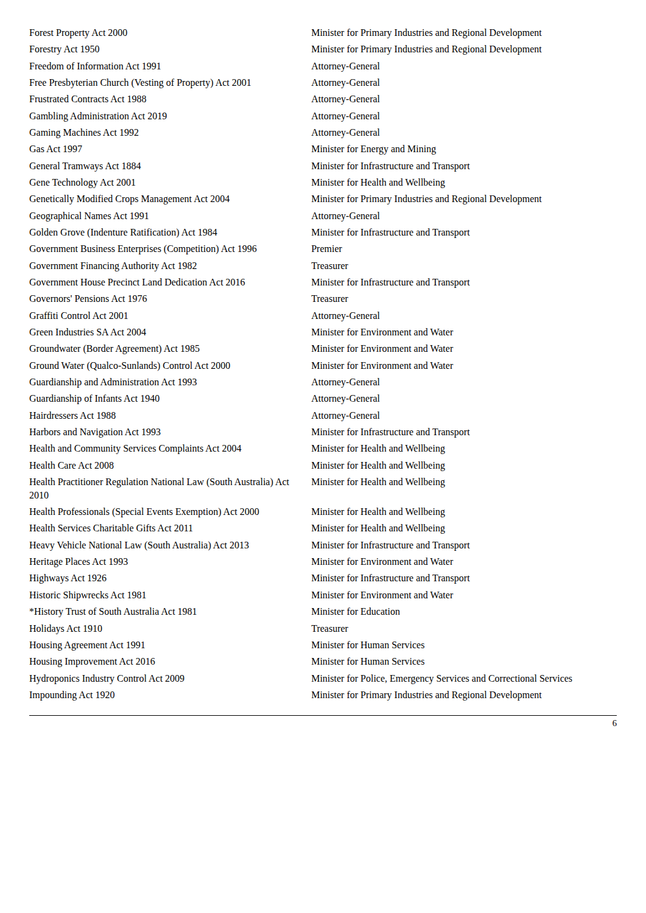| Forest Property Act 2000 | Minister for Primary Industries and Regional Development |
| Forestry Act 1950 | Minister for Primary Industries and Regional Development |
| Freedom of Information Act 1991 | Attorney-General |
| Free Presbyterian Church (Vesting of Property) Act 2001 | Attorney-General |
| Frustrated Contracts Act 1988 | Attorney-General |
| Gambling Administration Act 2019 | Attorney-General |
| Gaming Machines Act 1992 | Attorney-General |
| Gas Act 1997 | Minister for Energy and Mining |
| General Tramways Act 1884 | Minister for Infrastructure and Transport |
| Gene Technology Act 2001 | Minister for Health and Wellbeing |
| Genetically Modified Crops Management Act 2004 | Minister for Primary Industries and Regional Development |
| Geographical Names Act 1991 | Attorney-General |
| Golden Grove (Indenture Ratification) Act 1984 | Minister for Infrastructure and Transport |
| Government Business Enterprises (Competition) Act 1996 | Premier |
| Government Financing Authority Act 1982 | Treasurer |
| Government House Precinct Land Dedication Act 2016 | Minister for Infrastructure and Transport |
| Governors' Pensions Act 1976 | Treasurer |
| Graffiti Control Act 2001 | Attorney-General |
| Green Industries SA Act 2004 | Minister for Environment and Water |
| Groundwater (Border Agreement) Act 1985 | Minister for Environment and Water |
| Ground Water (Qualco-Sunlands) Control Act 2000 | Minister for Environment and Water |
| Guardianship and Administration Act 1993 | Attorney-General |
| Guardianship of Infants Act 1940 | Attorney-General |
| Hairdressers Act 1988 | Attorney-General |
| Harbors and Navigation Act 1993 | Minister for Infrastructure and Transport |
| Health and Community Services Complaints Act 2004 | Minister for Health and Wellbeing |
| Health Care Act 2008 | Minister for Health and Wellbeing |
| Health Practitioner Regulation National Law (South Australia) Act 2010 | Minister for Health and Wellbeing |
| Health Professionals (Special Events Exemption) Act 2000 | Minister for Health and Wellbeing |
| Health Services Charitable Gifts Act 2011 | Minister for Health and Wellbeing |
| Heavy Vehicle National Law (South Australia) Act 2013 | Minister for Infrastructure and Transport |
| Heritage Places Act 1993 | Minister for Environment and Water |
| Highways Act 1926 | Minister for Infrastructure and Transport |
| Historic Shipwrecks Act 1981 | Minister for Environment and Water |
| *History Trust of South Australia Act 1981 | Minister for Education |
| Holidays Act 1910 | Treasurer |
| Housing Agreement Act 1991 | Minister for Human Services |
| Housing Improvement Act 2016 | Minister for Human Services |
| Hydroponics Industry Control Act 2009 | Minister for Police, Emergency Services and Correctional Services |
| Impounding Act 1920 | Minister for Primary Industries and Regional Development |
6